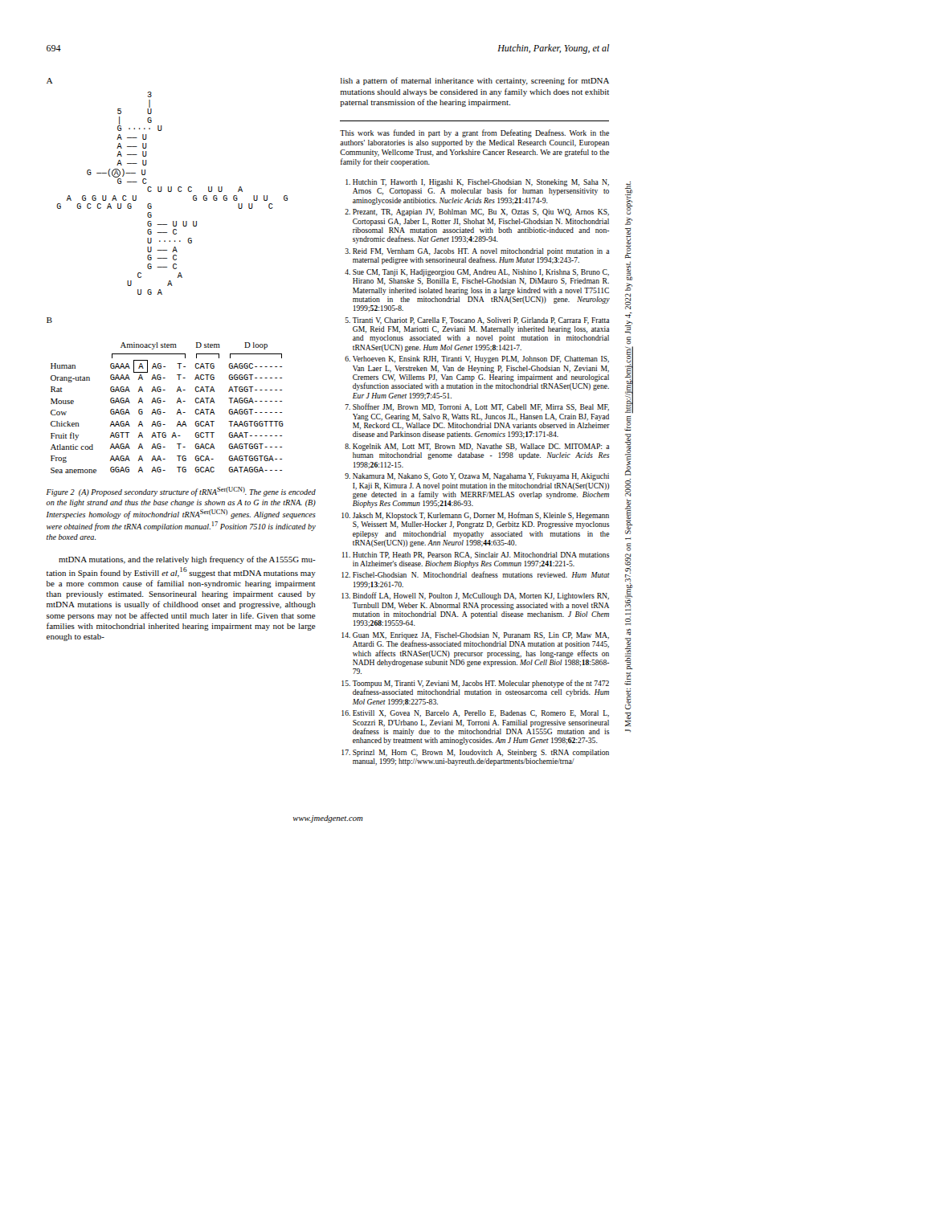694 Hutchin, Parker, Young, et al
J Med Genet: first published as 10.1136/jmg.37.9.692 on 1 September 2000. Downloaded from http://jmg.bmj.com/ on July 4, 2022 by guest. Protected by copyright.
A
3 | 5 U | G G ····· U A —— U A —— U A —— U A —— U G ——(A)—— U G —— C C U U C C U U A A G G U A C U G G G G G U U G G G C C A U G G U U C G G —— U U U G —— C U ····· G U —— A G —— C G —— C C A U A U G A
B
| | Aminoacyl stem | D stem | D loop |
| --- | --- | --- | --- |
| Human | GAAA | A | AG- T- | CATG | GAGGC------ |
| Orang-utan | GAAA | A | AG- T- | ACTG | GGGGT------ |
| Rat | GAGA | A | AG- A- | CATA | ATGGT------ |
| Mouse | GAGA | A | AG- A- | CATA | TAGGA------ |
| Cow | GAGA | G | AG- A- | CATA | GAGGT------ |
| Chicken | AAGA | A | AG- AA | GCAT | TAAGTGGTTTG |
| Fruit fly | AGTT | A | ATG A- | GCTT | GAAT------- |
| Atlantic cod | AAGA | A | AG- T- | GACA | GAGTGGT---- |
| Frog | AAGA | A | AA- TG | GCA- | GAGTGGTGA-- |
| Sea anemone | GGAG | A | AG- TG | GCAC | GATAGGA---- |
Figure 2 (A) Proposed secondary structure of tRNASer(UCN). The gene is encoded on the light strand and thus the base change is shown as A to G in the tRNA. (B) Interspecies homology of mitochondrial tRNASer(UCN) genes. Aligned sequences were obtained from the tRNA compilation manual.17 Position 7510 is indicated by the boxed area.
mtDNA mutations, and the relatively high frequency of the A1555G mutation in Spain found by Estivill et al,16 suggest that mtDNA mutations may be a more common cause of familial non-syndromic hearing impairment than previously estimated. Sensorineural hearing impairment caused by mtDNA mutations is usually of childhood onset and progressive, although some persons may not be affected until much later in life. Given that some families with mitochondrial inherited hearing impairment may not be large enough to estab-
lish a pattern of maternal inheritance with certainty, screening for mtDNA mutations should always be considered in any family which does not exhibit paternal transmission of the hearing impairment.
This work was funded in part by a grant from Defeating Deafness. Work in the authors' laboratories is also supported by the Medical Research Council, European Community, Wellcome Trust, and Yorkshire Cancer Research. We are grateful to the family for their cooperation.
Hutchin T, Haworth I, Higashi K, Fischel-Ghodsian N, Stoneking M, Saha N, Arnos C, Cortopassi G. A molecular basis for human hypersensitivity to aminoglycoside antibiotics. Nucleic Acids Res 1993;21:4174-9.
Prezant, TR, Agapian JV, Bohlman MC, Bu X, Oztas S, Qiu WQ, Arnos KS, Cortopassi GA, Jaber L, Rotter JI, Shohat M, Fischel-Ghodsian N. Mitochondrial ribosomal RNA mutation associated with both antibiotic-induced and non-syndromic deafness. Nat Genet 1993;4:289-94.
Reid FM, Vernham GA, Jacobs HT. A novel mitochondrial point mutation in a maternal pedigree with sensorineural deafness. Hum Mutat 1994;3:243-7.
Sue CM, Tanji K, Hadjigeorgiou GM, Andreu AL, Nishino I, Krishna S, Bruno C, Hirano M, Shanske S, Bonilla E, Fischel-Ghodsian N, DiMauro S, Friedman R. Maternally inherited isolated hearing loss in a large kindred with a novel T7511C mutation in the mitochondrial DNA tRNA(Ser(UCN)) gene. Neurology 1999;52:1905-8.
Tiranti V, Chariot P, Carella F, Toscano A, Soliveri P, Girlanda P, Carrara F, Fratta GM, Reid FM, Mariotti C, Zeviani M. Maternally inherited hearing loss, ataxia and myoclonus associated with a novel point mutation in mitochondrial tRNASer(UCN) gene. Hum Mol Genet 1995;8:1421-7.
Verhoeven K, Ensink RJH, Tiranti V, Huygen PLM, Johnson DF, Chatteman IS, Van Laer L, Verstreken M, Van de Heyning P, Fischel-Ghodsian N, Zeviani M, Cremers CW, Willems PJ, Van Camp G. Hearing impairment and neurological dysfunction associated with a mutation in the mitochondrial tRNASer(UCN) gene. Eur J Hum Genet 1999;7:45-51.
Shoffner JM, Brown MD, Torroni A, Lott MT, Cabell MF, Mirra SS, Beal MF, Yang CC, Gearing M, Salvo R, Watts RL, Juncos JL, Hansen LA, Crain BJ, Fayad M, Reckord CL, Wallace DC. Mitochondrial DNA variants observed in Alzheimer disease and Parkinson disease patients. Genomics 1993;17:171-84.
Kogelnik AM, Lott MT, Brown MD, Navathe SB, Wallace DC. MITOMAP: a human mitochondrial genome database - 1998 update. Nucleic Acids Res 1998;26:112-15.
Nakamura M, Nakano S, Goto Y, Ozawa M, Nagahama Y, Fukuyama H, Akiguchi I, Kaji R, Kimura J. A novel point mutation in the mitochondrial tRNA(Ser(UCN)) gene detected in a family with MERRF/MELAS overlap syndrome. Biochem Biophys Res Commun 1995;214:86-93.
Jaksch M, Klopstock T, Kurlemann G, Dorner M, Hofman S, Kleinle S, Hegemann S, Weissert M, Muller-Hocker J, Pongratz D, Gerbitz KD. Progressive myoclonus epilepsy and mitochondrial myopathy associated with mutations in the tRNA(Ser(UCN)) gene. Ann Neurol 1998;44:635-40.
Hutchin TP, Heath PR, Pearson RCA, Sinclair AJ. Mitochondrial DNA mutations in Alzheimer's disease. Biochem Biophys Res Commun 1997;241:221-5.
Fischel-Ghodsian N. Mitochondrial deafness mutations reviewed. Hum Mutat 1999;13:261-70.
Bindoff LA, Howell N, Poulton J, McCullough DA, Morten KJ, Lightowlers RN, Turnbull DM, Weber K. Abnormal RNA processing associated with a novel tRNA mutation in mitochondrial DNA. A potential disease mechanism. J Biol Chem 1993;268:19559-64.
Guan MX, Enriquez JA, Fischel-Ghodsian N, Puranam RS, Lin CP, Maw MA, Attardi G. The deafness-associated mitochondrial DNA mutation at position 7445, which affects tRNASer(UCN) precursor processing, has long-range effects on NADH dehydrogenase subunit ND6 gene expression. Mol Cell Biol 1988;18:5868-79.
Toompuu M, Tiranti V, Zeviani M, Jacobs HT. Molecular phenotype of the nt 7472 deafness-associated mitochondrial mutation in osteosarcoma cell cybrids. Hum Mol Genet 1999;8:2275-83.
Estivill X, Govea N, Barcelo A, Perello E, Badenas C, Romero E, Moral L, Scozzri R, D'Urbano L, Zeviani M, Torroni A. Familial progressive sensorineural deafness is mainly due to the mitochondrial DNA A1555G mutation and is enhanced by treatment with aminoglycosides. Am J Hum Genet 1998;62:27-35.
Sprinzl M, Horn C, Brown M, Ioudovitch A, Steinberg S. tRNA compilation manual, 1999; http://www.uni-bayreuth.de/departments/biochemie/trna/
www.jmedgenet.com